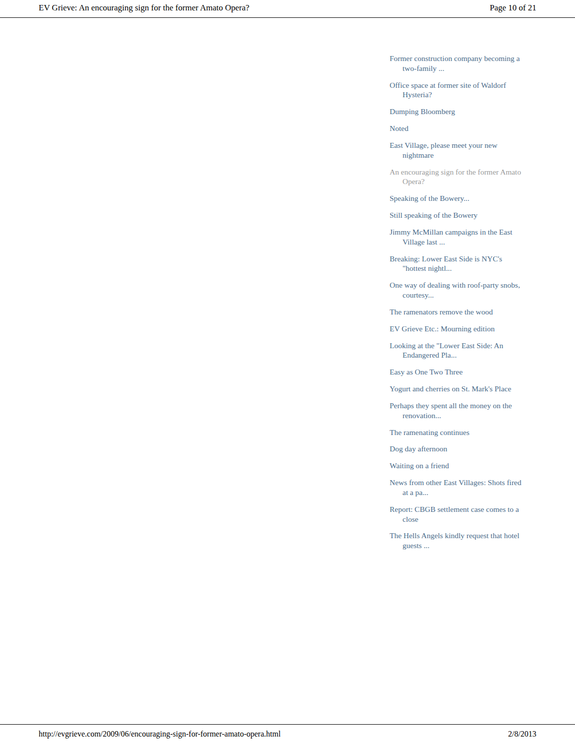EV Grieve: An encouraging sign for the former Amato Opera?
Page 10 of 21
Former construction company becoming a two-family ...
Office space at former site of Waldorf Hysteria?
Dumping Bloomberg
Noted
East Village, please meet your new nightmare
An encouraging sign for the former Amato Opera?
Speaking of the Bowery...
Still speaking of the Bowery
Jimmy McMillan campaigns in the East Village last ...
Breaking: Lower East Side is NYC's "hottest nightl...
One way of dealing with roof-party snobs, courtesy...
The ramenators remove the wood
EV Grieve Etc.: Mourning edition
Looking at the "Lower East Side: An Endangered Pla...
Easy as One Two Three
Yogurt and cherries on St. Mark's Place
Perhaps they spent all the money on the renovation...
The ramenating continues
Dog day afternoon
Waiting on a friend
News from other East Villages: Shots fired at a pa...
Report: CBGB settlement case comes to a close
The Hells Angels kindly request that hotel guests ...
http://evgrieve.com/2009/06/encouraging-sign-for-former-amato-opera.html
2/8/2013